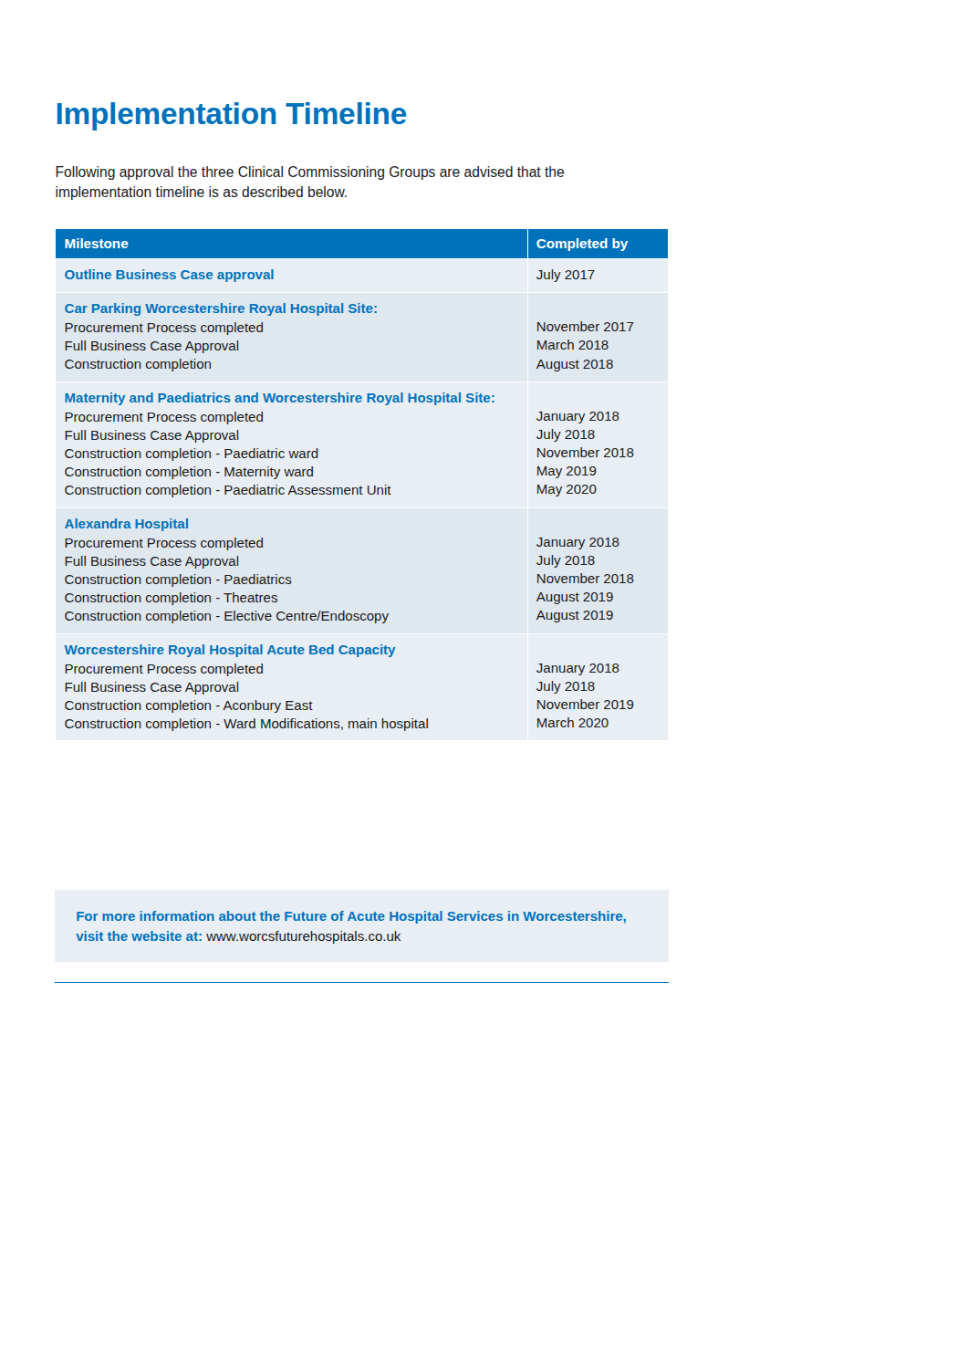Implementation Timeline
Following approval the three Clinical Commissioning Groups are advised that the implementation timeline is as described below.
| Milestone | Completed by |
| --- | --- |
| Outline Business Case approval | July 2017 |
| Car Parking Worcestershire Royal Hospital Site: Procurement Process completed Full Business Case Approval Construction completion | November 2017 March 2018 August 2018 |
| Maternity and Paediatrics and Worcestershire Royal Hospital Site: Procurement Process completed Full Business Case Approval Construction completion - Paediatric ward Construction completion - Maternity ward Construction completion - Paediatric Assessment Unit | January 2018 July 2018 November 2018 May 2019 May 2020 |
| Alexandra Hospital Procurement Process completed Full Business Case Approval Construction completion - Paediatrics Construction completion - Theatres Construction completion - Elective Centre/Endoscopy | January 2018 July 2018 November 2018 August 2019 August 2019 |
| Worcestershire Royal Hospital Acute Bed Capacity Procurement Process completed Full Business Case Approval Construction completion - Aconbury East Construction completion - Ward Modifications, main hospital | January 2018 July 2018 November 2019 March 2020 |
For more information about the Future of Acute Hospital Services in Worcestershire, visit the website at: www.worcsfuturehospitals.co.uk